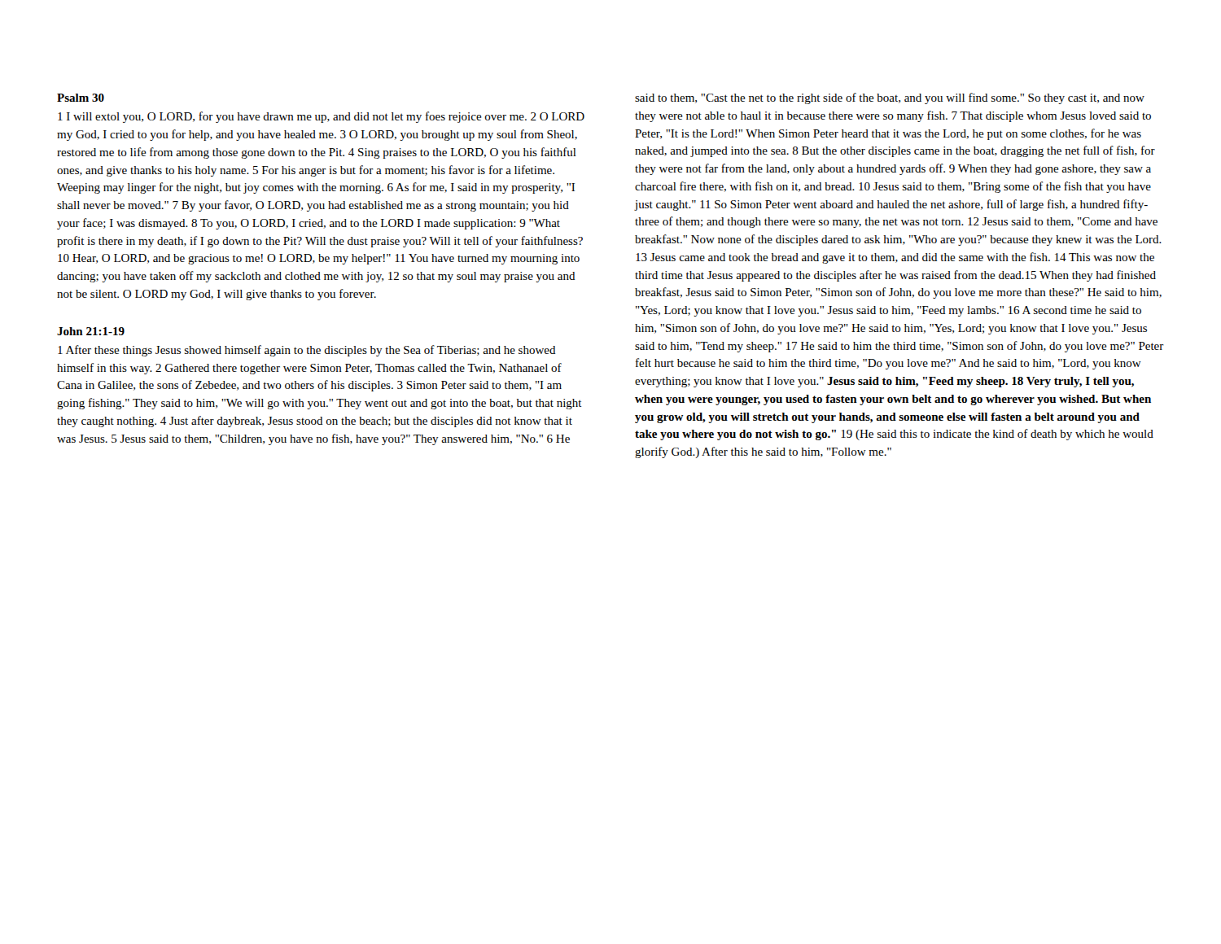Psalm 30
1 I will extol you, O LORD, for you have drawn me up, and did not let my foes rejoice over me. 2 O LORD my God, I cried to you for help, and you have healed me. 3 O LORD, you brought up my soul from Sheol, restored me to life from among those gone down to the Pit. 4 Sing praises to the LORD, O you his faithful ones, and give thanks to his holy name. 5 For his anger is but for a moment; his favor is for a lifetime. Weeping may linger for the night, but joy comes with the morning. 6 As for me, I said in my prosperity, "I shall never be moved." 7 By your favor, O LORD, you had established me as a strong mountain; you hid your face; I was dismayed. 8 To you, O LORD, I cried, and to the LORD I made supplication: 9 "What profit is there in my death, if I go down to the Pit? Will the dust praise you? Will it tell of your faithfulness? 10 Hear, O LORD, and be gracious to me! O LORD, be my helper!" 11 You have turned my mourning into dancing; you have taken off my sackcloth and clothed me with joy, 12 so that my soul may praise you and not be silent. O LORD my God, I will give thanks to you forever.
John 21:1-19
1 After these things Jesus showed himself again to the disciples by the Sea of Tiberias; and he showed himself in this way. 2 Gathered there together were Simon Peter, Thomas called the Twin, Nathanael of Cana in Galilee, the sons of Zebedee, and two others of his disciples. 3 Simon Peter said to them, "I am going fishing." They said to him, "We will go with you." They went out and got into the boat, but that night they caught nothing. 4 Just after daybreak, Jesus stood on the beach; but the disciples did not know that it was Jesus. 5 Jesus said to them, "Children, you have no fish, have you?" They answered him, "No." 6 He said to them, "Cast the net to the right side of the boat, and you will find some." So they cast it, and now they were not able to haul it in because there were so many fish. 7 That disciple whom Jesus loved said to Peter, "It is the Lord!" When Simon Peter heard that it was the Lord, he put on some clothes, for he was naked, and jumped into the sea. 8 But the other disciples came in the boat, dragging the net full of fish, for they were not far from the land, only about a hundred yards off. 9 When they had gone ashore, they saw a charcoal fire there, with fish on it, and bread. 10 Jesus said to them, "Bring some of the fish that you have just caught." 11 So Simon Peter went aboard and hauled the net ashore, full of large fish, a hundred fifty-three of them; and though there were so many, the net was not torn. 12 Jesus said to them, "Come and have breakfast." Now none of the disciples dared to ask him, "Who are you?" because they knew it was the Lord. 13 Jesus came and took the bread and gave it to them, and did the same with the fish. 14 This was now the third time that Jesus appeared to the disciples after he was raised from the dead.15 When they had finished breakfast, Jesus said to Simon Peter, "Simon son of John, do you love me more than these?" He said to him, "Yes, Lord; you know that I love you." Jesus said to him, "Feed my lambs." 16 A second time he said to him, "Simon son of John, do you love me?" He said to him, "Yes, Lord; you know that I love you." Jesus said to him, "Tend my sheep." 17 He said to him the third time, "Simon son of John, do you love me?" Peter felt hurt because he said to him the third time, "Do you love me?" And he said to him, "Lord, you know everything; you know that I love you." Jesus said to him, "Feed my sheep. 18 Very truly, I tell you, when you were younger, you used to fasten your own belt and to go wherever you wished. But when you grow old, you will stretch out your hands, and someone else will fasten a belt around you and take you where you do not wish to go." 19 (He said this to indicate the kind of death by which he would glorify God.) After this he said to him, "Follow me."